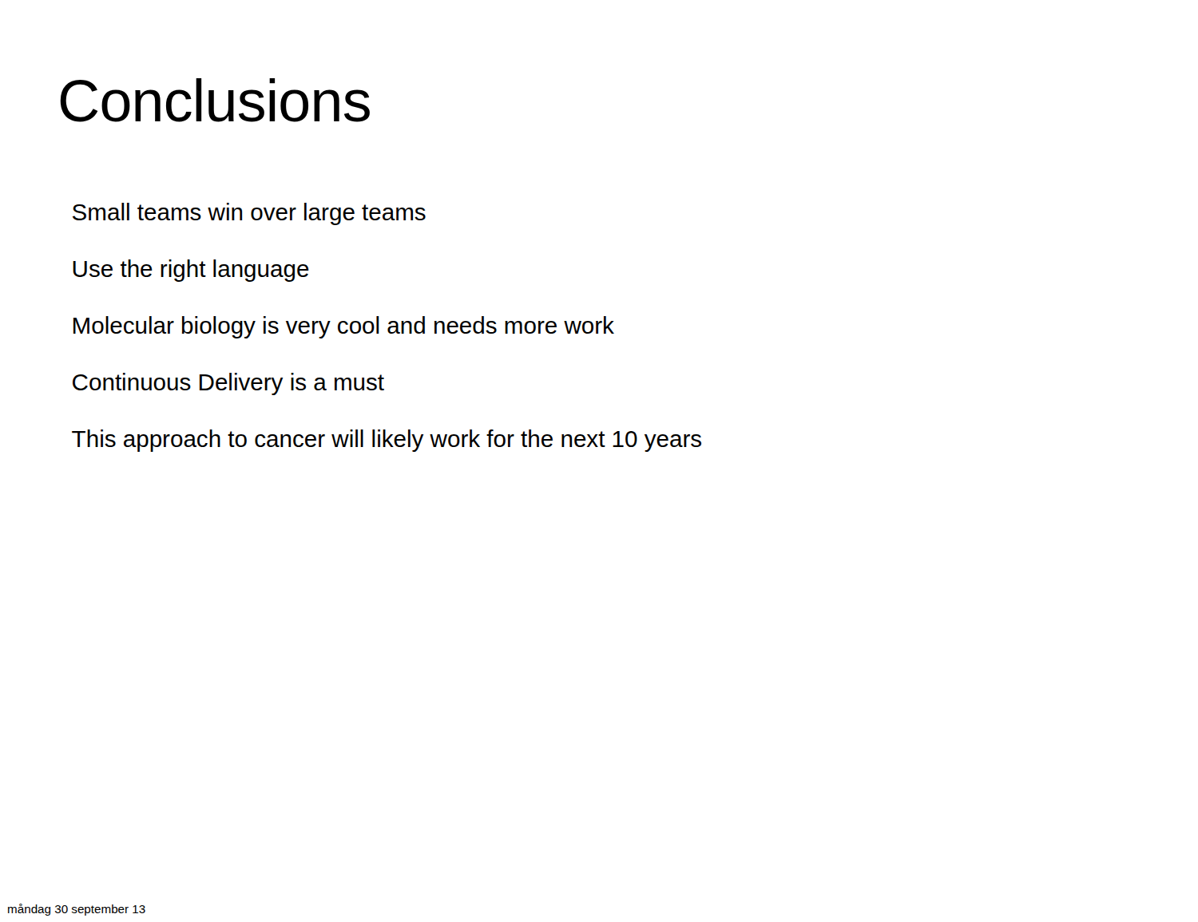Conclusions
Small teams win over large teams
Use the right language
Molecular biology is very cool and needs more work
Continuous Delivery is a must
This approach to cancer will likely work for the next 10 years
måndag 30 september 13